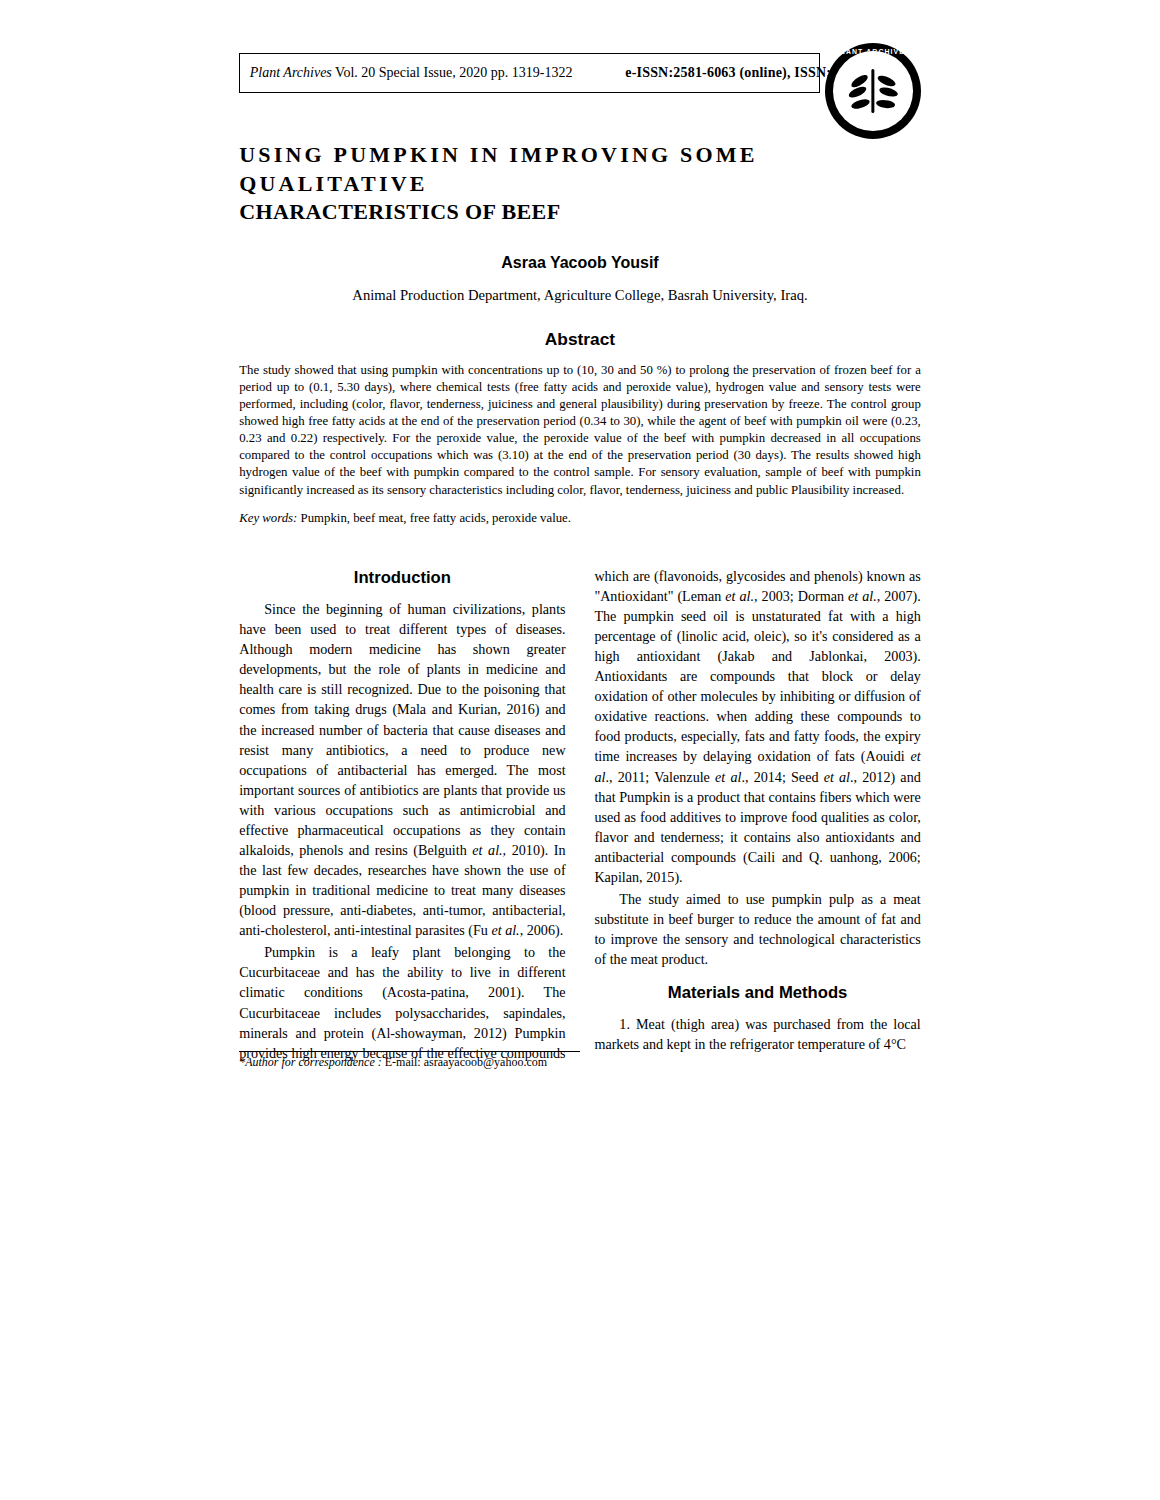Plant Archives Vol. 20 Special Issue, 2020 pp. 1319-1322 e-ISSN:2581-6063 (online), ISSN:0972-5210
PLANT ARCHIVES
USING PUMPKIN IN IMPROVING SOME QUALITATIVE
CHARACTERISTICS OF BEEF
Asraa Yacoob Yousif
Animal Production Department, Agriculture College, Basrah University, Iraq.
Abstract
The study showed that using pumpkin with concentrations up to (10, 30 and 50 %) to prolong the preservation of frozen beef for a period up to (0.1, 5.30 days), where chemical tests (free fatty acids and peroxide value), hydrogen value and sensory tests were performed, including (color, flavor, tenderness, juiciness and general plausibility) during preservation by freeze. The control group showed high free fatty acids at the end of the preservation period (0.34 to 30), while the agent of beef with pumpkin oil were (0.23, 0.23 and 0.22) respectively. For the peroxide value, the peroxide value of the beef with pumpkin decreased in all occupations compared to the control occupations which was (3.10) at the end of the preservation period (30 days). The results showed high hydrogen value of the beef with pumpkin compared to the control sample. For sensory evaluation, sample of beef with pumpkin significantly increased as its sensory characteristics including color, flavor, tenderness, juiciness and public Plausibility increased.
Key words: Pumpkin, beef meat, free fatty acids, peroxide value.
Introduction
Since the beginning of human civilizations, plants have been used to treat different types of diseases. Although modern medicine has shown greater developments, but the role of plants in medicine and health care is still recognized. Due to the poisoning that comes from taking drugs (Mala and Kurian, 2016) and the increased number of bacteria that cause diseases and resist many antibiotics, a need to produce new occupations of antibacterial has emerged. The most important sources of antibiotics are plants that provide us with various occupations such as antimicrobial and effective pharmaceutical occupations as they contain alkaloids, phenols and resins (Belguith et al., 2010). In the last few decades, researches have shown the use of pumpkin in traditional medicine to treat many diseases (blood pressure, anti-diabetes, anti-tumor, antibacterial, anti-cholesterol, anti-intestinal parasites (Fu et al., 2006).
Pumpkin is a leafy plant belonging to the Cucurbitaceae and has the ability to live in different climatic conditions (Acosta-patina, 2001). The Cucurbitaceae includes polysaccharides, sapindales, minerals and protein (Al-showayman, 2012) Pumpkin provides high energy because of the effective compounds which are (flavonoids, glycosides and phenols) known as "Antioxidant" (Leman et al., 2003; Dorman et al., 2007). The pumpkin seed oil is unstaturated fat with a high percentage of (linolic acid, oleic), so it's considered as a high antioxidant (Jakab and Jablonkai, 2003). Antioxidants are compounds that block or delay oxidation of other molecules by inhibiting or diffusion of oxidative reactions. when adding these compounds to food products, especially, fats and fatty foods, the expiry time increases by delaying oxidation of fats (Aouidi et al., 2011; Valenzule et al., 2014; Seed et al., 2012) and that Pumpkin is a product that contains fibers which were used as food additives to improve food qualities as color, flavor and tenderness; it contains also antioxidants and antibacterial compounds (Caili and Q. uanhong, 2006; Kapilan, 2015).
The study aimed to use pumpkin pulp as a meat substitute in beef burger to reduce the amount of fat and to improve the sensory and technological characteristics of the meat product.
Materials and Methods
1. Meat (thigh area) was purchased from the local markets and kept in the refrigerator temperature of 4°C
*Author for correspondence : E-mail: asraayacoob@yahoo.com